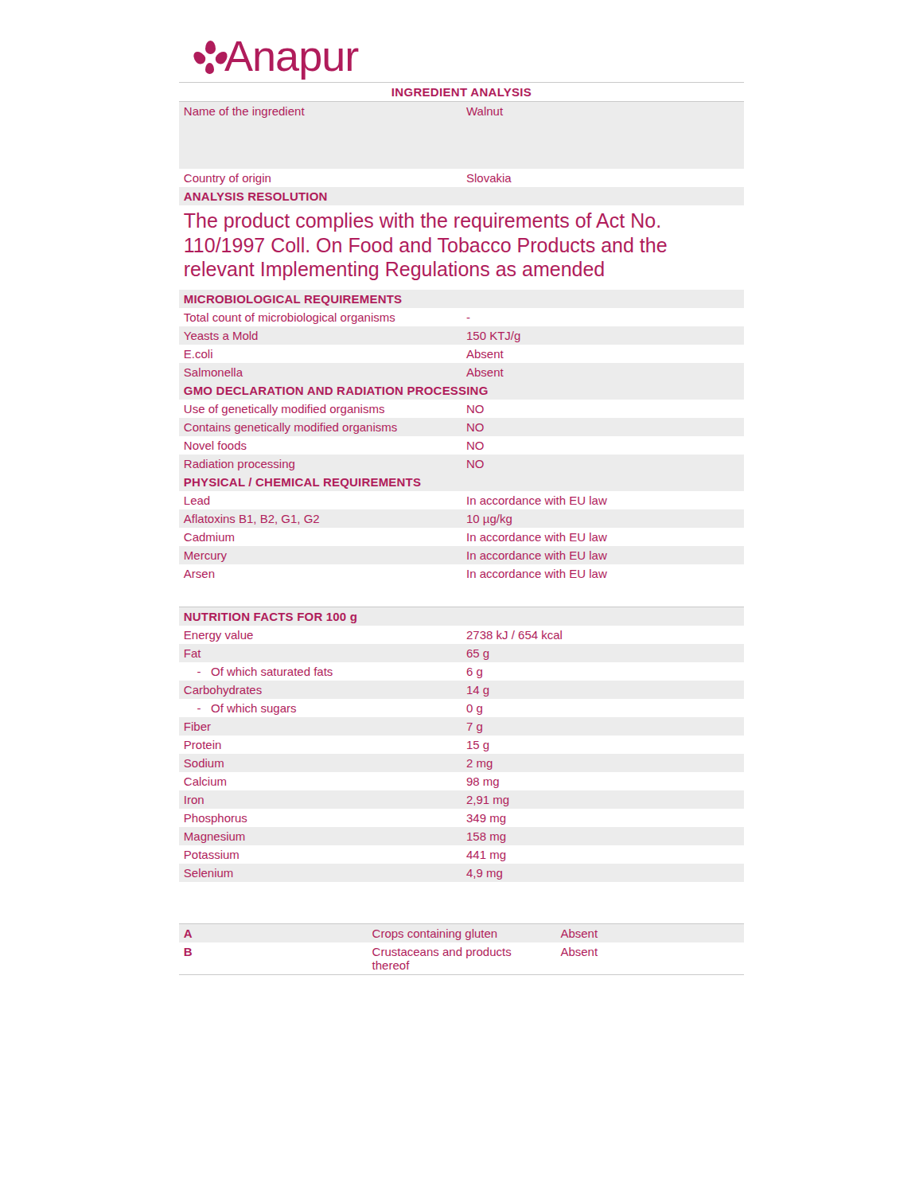Anapur
| INGREDIENT ANALYSIS |
| Name of the ingredient | Walnut |
| Country of origin | Slovakia |
| ANALYSIS RESOLUTION |
| The product complies with the requirements of Act No. 110/1997 Coll. On Food and Tobacco Products and the relevant Implementing Regulations as amended |
| MICROBIOLOGICAL REQUIREMENTS |
| Total count of microbiological organisms | - |
| Yeasts a Mold | 150 KTJ/g |
| E.coli | Absent |
| Salmonella | Absent |
| GMO DECLARATION AND RADIATION PROCESSING |
| Use of genetically modified organisms | NO |
| Contains genetically modified organisms | NO |
| Novel foods | NO |
| Radiation processing | NO |
| PHYSICAL / CHEMICAL REQUIREMENTS |
| Lead | In accordance with EU law |
| Aflatoxins B1, B2, G1, G2 | 10 µg/kg |
| Cadmium | In accordance with EU law |
| Mercury | In accordance with EU law |
| Arsen | In accordance with EU law |
| NUTRITION FACTS FOR 100 g |
| Energy value | 2738 kJ / 654 kcal |
| Fat | 65 g |
| - Of which saturated fats | 6 g |
| Carbohydrates | 14 g |
| - Of which sugars | 0 g |
| Fiber | 7 g |
| Protein | 15 g |
| Sodium | 2 mg |
| Calcium | 98 mg |
| Iron | 2,91 mg |
| Phosphorus | 349 mg |
| Magnesium | 158 mg |
| Potassium | 441 mg |
| Selenium | 4,9 mg |
| A | Crops containing gluten | Absent |
| B | Crustaceans and products thereof | Absent |